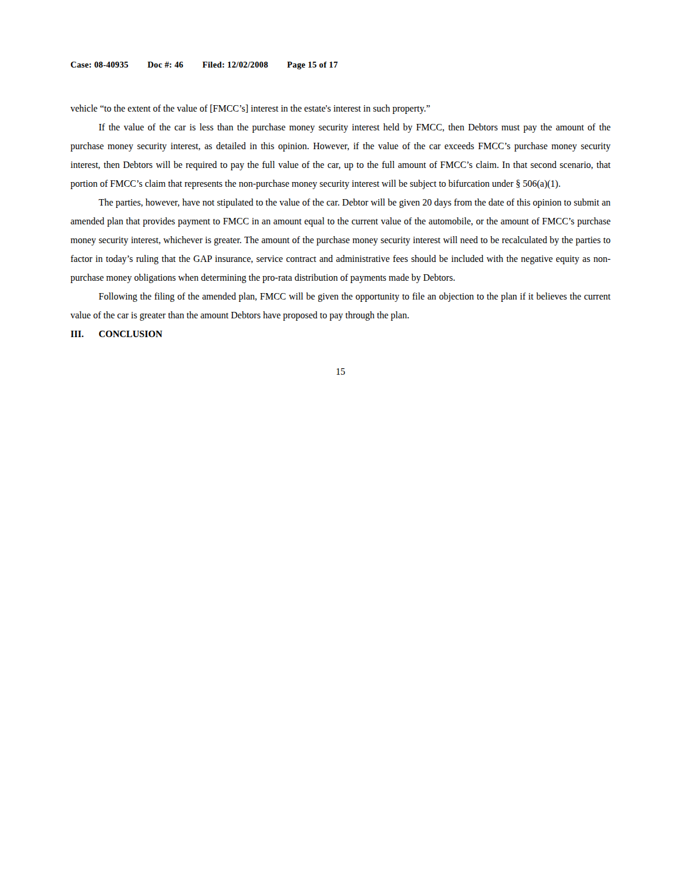Case: 08-40935 Doc #: 46 Filed: 12/02/2008 Page 15 of 17
vehicle “to the extent of the value of [FMCC’s] interest in the estate's interest in such property.”
If the value of the car is less than the purchase money security interest held by FMCC, then Debtors must pay the amount of the purchase money security interest, as detailed in this opinion. However, if the value of the car exceeds FMCC’s purchase money security interest, then Debtors will be required to pay the full value of the car, up to the full amount of FMCC’s claim. In that second scenario, that portion of FMCC’s claim that represents the non-purchase money security interest will be subject to bifurcation under § 506(a)(1).
The parties, however, have not stipulated to the value of the car. Debtor will be given 20 days from the date of this opinion to submit an amended plan that provides payment to FMCC in an amount equal to the current value of the automobile, or the amount of FMCC’s purchase money security interest, whichever is greater. The amount of the purchase money security interest will need to be recalculated by the parties to factor in today’s ruling that the GAP insurance, service contract and administrative fees should be included with the negative equity as non-purchase money obligations when determining the pro-rata distribution of payments made by Debtors.
Following the filing of the amended plan, FMCC will be given the opportunity to file an objection to the plan if it believes the current value of the car is greater than the amount Debtors have proposed to pay through the plan.
III. CONCLUSION
15